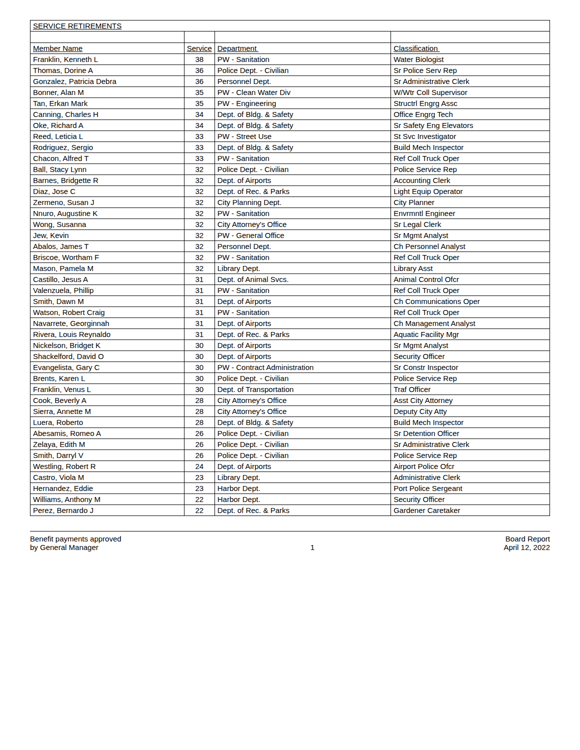| SERVICE RETIREMENTS |
| Member Name | Service | Department | Classification |
| Franklin, Kenneth L | 38 | PW - Sanitation | Water Biologist |
| Thomas, Dorine A | 36 | Police Dept. - Civilian | Sr Police Serv Rep |
| Gonzalez, Patricia Debra | 36 | Personnel Dept. | Sr Administrative Clerk |
| Bonner, Alan M | 35 | PW - Clean Water Div | W/Wtr Coll Supervisor |
| Tan, Erkan Mark | 35 | PW - Engineering | Structrl Engrg Assc |
| Canning, Charles H | 34 | Dept. of Bldg. & Safety | Office Engrg Tech |
| Oke, Richard A | 34 | Dept. of Bldg. & Safety | Sr Safety Eng Elevators |
| Reed, Leticia L | 33 | PW - Street Use | St Svc Investigator |
| Rodriguez, Sergio | 33 | Dept. of Bldg. & Safety | Build Mech Inspector |
| Chacon, Alfred T | 33 | PW - Sanitation | Ref Coll Truck Oper |
| Ball, Stacy Lynn | 32 | Police Dept. - Civilian | Police Service Rep |
| Barnes, Bridgette R | 32 | Dept. of Airports | Accounting Clerk |
| Diaz, Jose C | 32 | Dept. of Rec. & Parks | Light Equip Operator |
| Zermeno, Susan J | 32 | City Planning Dept. | City Planner |
| Nnuro, Augustine K | 32 | PW - Sanitation | Envrmntl Engineer |
| Wong, Susanna | 32 | City Attorney's Office | Sr Legal Clerk |
| Jew, Kevin | 32 | PW - General Office | Sr Mgmt Analyst |
| Abalos, James T | 32 | Personnel Dept. | Ch Personnel Analyst |
| Briscoe, Wortham F | 32 | PW - Sanitation | Ref Coll Truck Oper |
| Mason, Pamela M | 32 | Library Dept. | Library Asst |
| Castillo, Jesus A | 31 | Dept. of Animal Svcs. | Animal Control Ofcr |
| Valenzuela, Phillip | 31 | PW - Sanitation | Ref Coll Truck Oper |
| Smith, Dawn M | 31 | Dept. of Airports | Ch Communications Oper |
| Watson, Robert Craig | 31 | PW - Sanitation | Ref Coll Truck Oper |
| Navarrete, Georginnah | 31 | Dept. of Airports | Ch Management Analyst |
| Rivera, Louis Reynaldo | 31 | Dept. of Rec. & Parks | Aquatic Facility Mgr |
| Nickelson, Bridget K | 30 | Dept. of Airports | Sr Mgmt Analyst |
| Shackelford, David O | 30 | Dept. of Airports | Security Officer |
| Evangelista, Gary C | 30 | PW - Contract Administration | Sr Constr Inspector |
| Brents, Karen L | 30 | Police Dept. - Civilian | Police Service Rep |
| Franklin, Venus L | 30 | Dept. of Transportation | Traf Officer |
| Cook, Beverly A | 28 | City Attorney's Office | Asst City Attorney |
| Sierra, Annette M | 28 | City Attorney's Office | Deputy City Atty |
| Luera, Roberto | 28 | Dept. of Bldg. & Safety | Build Mech Inspector |
| Abesamis, Romeo A | 26 | Police Dept. - Civilian | Sr Detention Officer |
| Zelaya, Edith M | 26 | Police Dept. - Civilian | Sr Administrative Clerk |
| Smith, Darryl V | 26 | Police Dept. - Civilian | Police Service Rep |
| Westling, Robert R | 24 | Dept. of Airports | Airport Police Ofcr |
| Castro, Viola M | 23 | Library Dept. | Administrative Clerk |
| Hernandez, Eddie | 23 | Harbor Dept. | Port Police Sergeant |
| Williams, Anthony M | 22 | Harbor Dept. | Security Officer |
| Perez, Bernardo J | 22 | Dept. of Rec. & Parks | Gardener Caretaker |
Benefit payments approved
by General Manager
1
Board Report
April 12, 2022